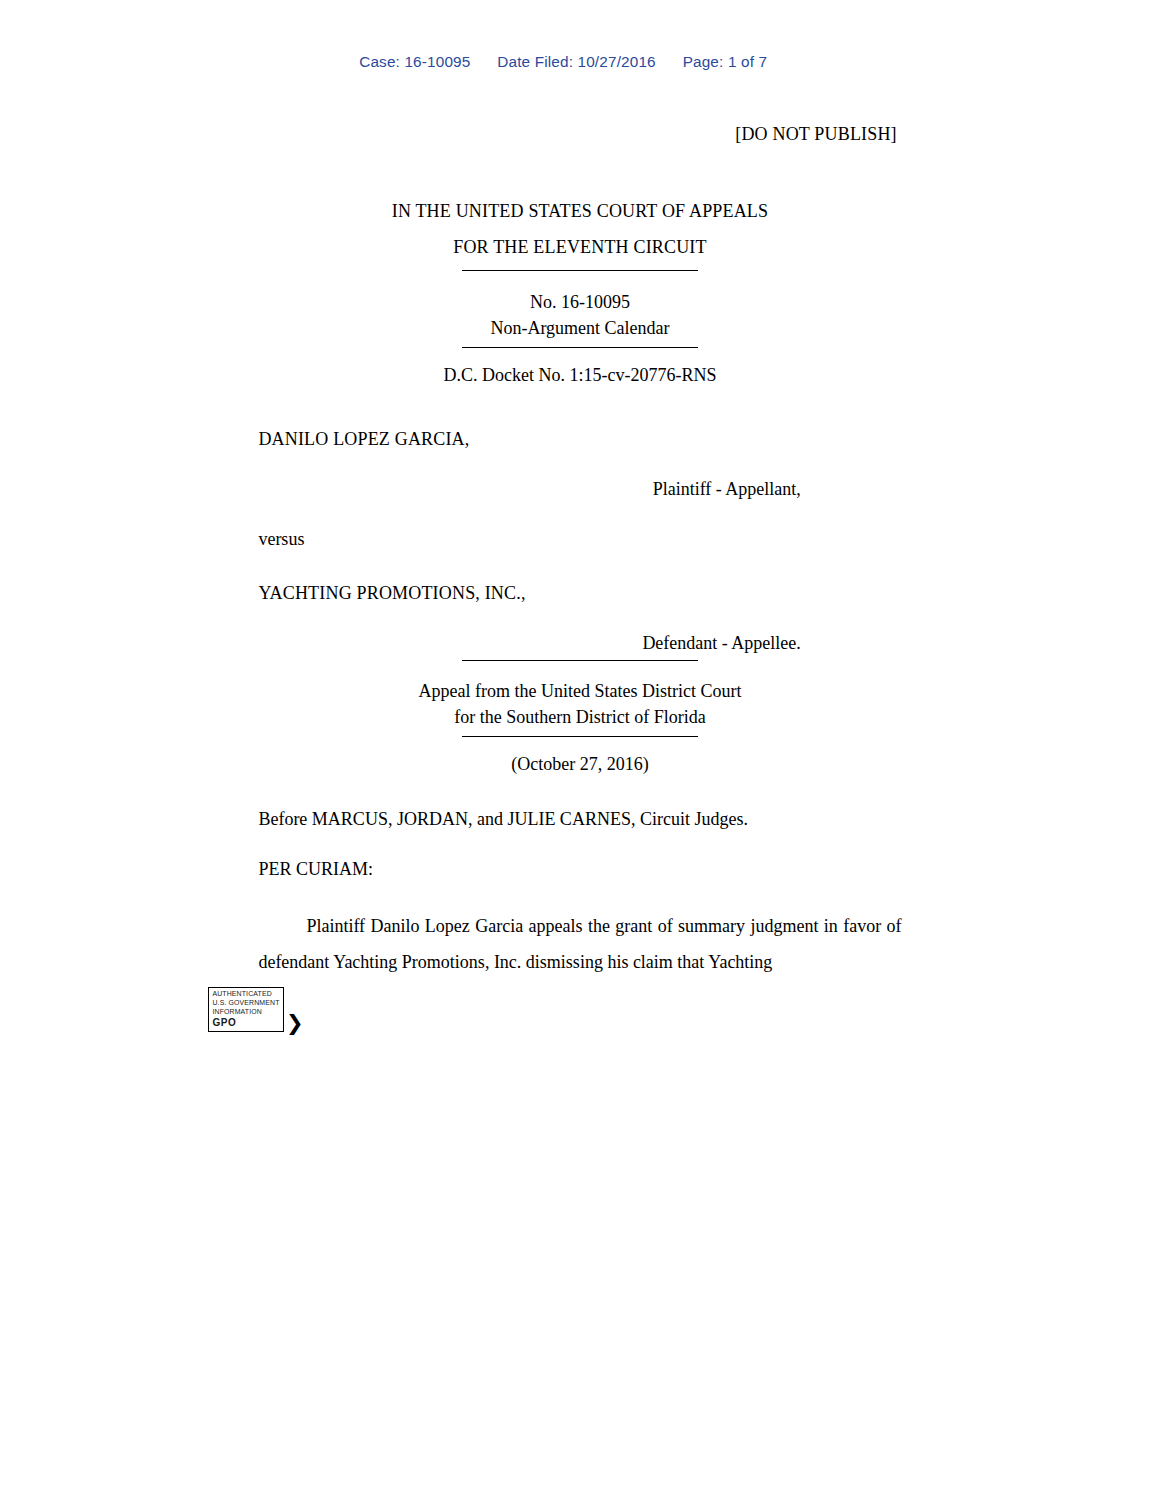Case: 16-10095 Date Filed: 10/27/2016 Page: 1 of 7
[DO NOT PUBLISH]
IN THE UNITED STATES COURT OF APPEALS
FOR THE ELEVENTH CIRCUIT
No. 16-10095
Non-Argument Calendar
D.C. Docket No. 1:15-cv-20776-RNS
DANILO LOPEZ GARCIA,
Plaintiff - Appellant,
versus
YACHTING PROMOTIONS, INC.,
Defendant - Appellee.
Appeal from the United States District Court
for the Southern District of Florida
(October 27, 2016)
Before MARCUS, JORDAN, and JULIE CARNES, Circuit Judges.
PER CURIAM:
Plaintiff Danilo Lopez Garcia appeals the grant of summary judgment in favor of defendant Yachting Promotions, Inc. dismissing his claim that Yachting
AUTHENTICATED
U.S. GOVERNMENT
INFORMATION
GPO ❯